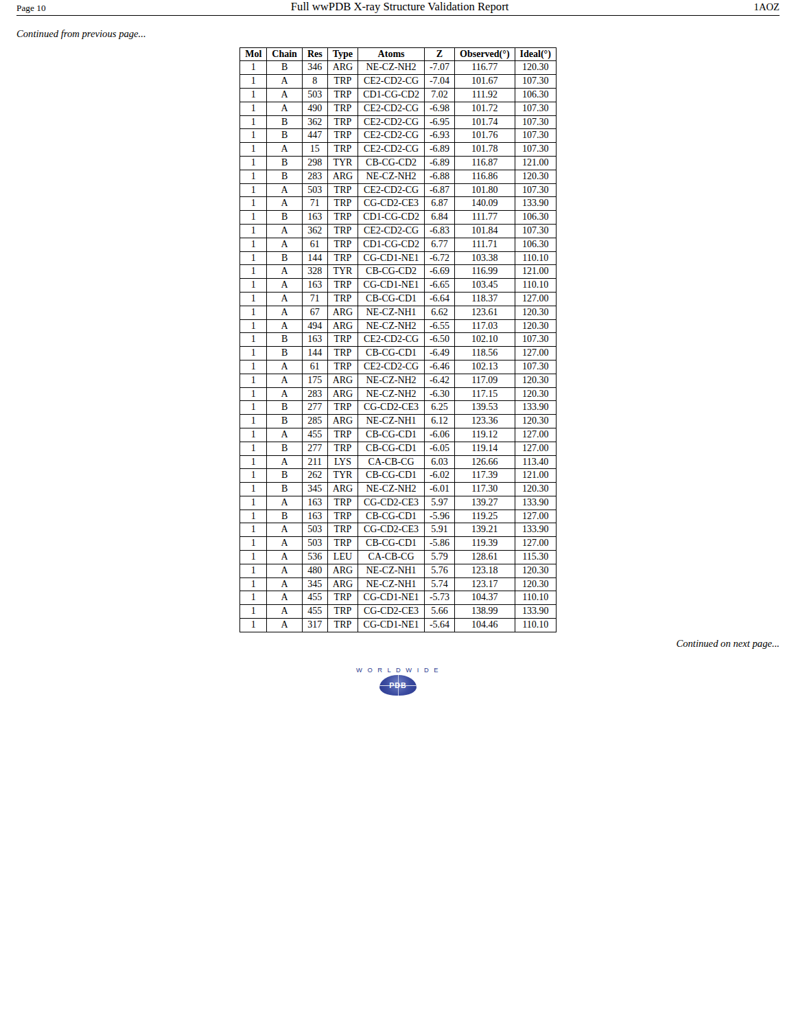Page 10
Full wwPDB X-ray Structure Validation Report
1AOZ
Continued from previous page...
| Mol | Chain | Res | Type | Atoms | Z | Observed(°) | Ideal(°) |
| --- | --- | --- | --- | --- | --- | --- | --- |
| 1 | B | 346 | ARG | NE-CZ-NH2 | -7.07 | 116.77 | 120.30 |
| 1 | A | 8 | TRP | CE2-CD2-CG | -7.04 | 101.67 | 107.30 |
| 1 | A | 503 | TRP | CD1-CG-CD2 | 7.02 | 111.92 | 106.30 |
| 1 | A | 490 | TRP | CE2-CD2-CG | -6.98 | 101.72 | 107.30 |
| 1 | B | 362 | TRP | CE2-CD2-CG | -6.95 | 101.74 | 107.30 |
| 1 | B | 447 | TRP | CE2-CD2-CG | -6.93 | 101.76 | 107.30 |
| 1 | A | 15 | TRP | CE2-CD2-CG | -6.89 | 101.78 | 107.30 |
| 1 | B | 298 | TYR | CB-CG-CD2 | -6.89 | 116.87 | 121.00 |
| 1 | B | 283 | ARG | NE-CZ-NH2 | -6.88 | 116.86 | 120.30 |
| 1 | A | 503 | TRP | CE2-CD2-CG | -6.87 | 101.80 | 107.30 |
| 1 | A | 71 | TRP | CG-CD2-CE3 | 6.87 | 140.09 | 133.90 |
| 1 | B | 163 | TRP | CD1-CG-CD2 | 6.84 | 111.77 | 106.30 |
| 1 | A | 362 | TRP | CE2-CD2-CG | -6.83 | 101.84 | 107.30 |
| 1 | A | 61 | TRP | CD1-CG-CD2 | 6.77 | 111.71 | 106.30 |
| 1 | B | 144 | TRP | CG-CD1-NE1 | -6.72 | 103.38 | 110.10 |
| 1 | A | 328 | TYR | CB-CG-CD2 | -6.69 | 116.99 | 121.00 |
| 1 | A | 163 | TRP | CG-CD1-NE1 | -6.65 | 103.45 | 110.10 |
| 1 | A | 71 | TRP | CB-CG-CD1 | -6.64 | 118.37 | 127.00 |
| 1 | A | 67 | ARG | NE-CZ-NH1 | 6.62 | 123.61 | 120.30 |
| 1 | A | 494 | ARG | NE-CZ-NH2 | -6.55 | 117.03 | 120.30 |
| 1 | B | 163 | TRP | CE2-CD2-CG | -6.50 | 102.10 | 107.30 |
| 1 | B | 144 | TRP | CB-CG-CD1 | -6.49 | 118.56 | 127.00 |
| 1 | A | 61 | TRP | CE2-CD2-CG | -6.46 | 102.13 | 107.30 |
| 1 | A | 175 | ARG | NE-CZ-NH2 | -6.42 | 117.09 | 120.30 |
| 1 | A | 283 | ARG | NE-CZ-NH2 | -6.30 | 117.15 | 120.30 |
| 1 | B | 277 | TRP | CG-CD2-CE3 | 6.25 | 139.53 | 133.90 |
| 1 | B | 285 | ARG | NE-CZ-NH1 | 6.12 | 123.36 | 120.30 |
| 1 | A | 455 | TRP | CB-CG-CD1 | -6.06 | 119.12 | 127.00 |
| 1 | B | 277 | TRP | CB-CG-CD1 | -6.05 | 119.14 | 127.00 |
| 1 | A | 211 | LYS | CA-CB-CG | 6.03 | 126.66 | 113.40 |
| 1 | B | 262 | TYR | CB-CG-CD1 | -6.02 | 117.39 | 121.00 |
| 1 | B | 345 | ARG | NE-CZ-NH2 | -6.01 | 117.30 | 120.30 |
| 1 | A | 163 | TRP | CG-CD2-CE3 | 5.97 | 139.27 | 133.90 |
| 1 | B | 163 | TRP | CB-CG-CD1 | -5.96 | 119.25 | 127.00 |
| 1 | A | 503 | TRP | CG-CD2-CE3 | 5.91 | 139.21 | 133.90 |
| 1 | A | 503 | TRP | CB-CG-CD1 | -5.86 | 119.39 | 127.00 |
| 1 | A | 536 | LEU | CA-CB-CG | 5.79 | 128.61 | 115.30 |
| 1 | A | 480 | ARG | NE-CZ-NH1 | 5.76 | 123.18 | 120.30 |
| 1 | A | 345 | ARG | NE-CZ-NH1 | 5.74 | 123.17 | 120.30 |
| 1 | A | 455 | TRP | CG-CD1-NE1 | -5.73 | 104.37 | 110.10 |
| 1 | A | 455 | TRP | CG-CD2-CE3 | 5.66 | 138.99 | 133.90 |
| 1 | A | 317 | TRP | CG-CD1-NE1 | -5.64 | 104.46 | 110.10 |
Continued on next page...
W O R L D W I D E
PDB